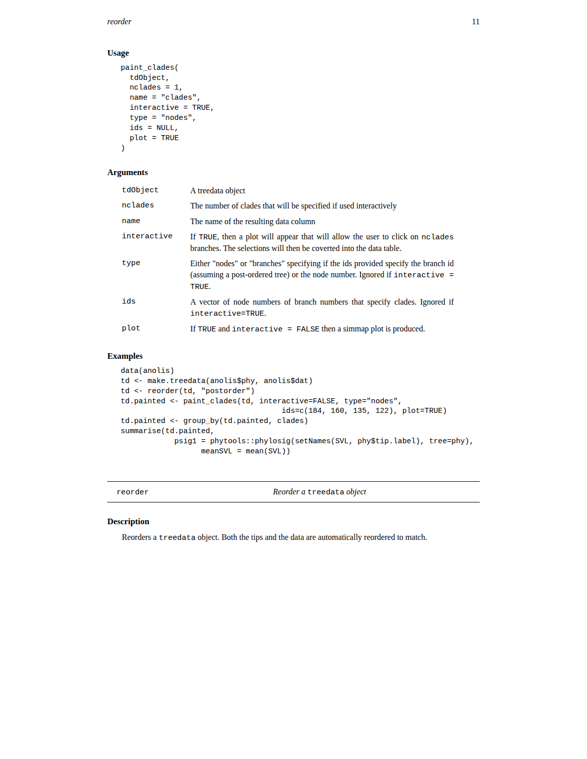reorder 11
Usage
paint_clades(
  tdObject,
  nclades = 1,
  name = "clades",
  interactive = TRUE,
  type = "nodes",
  ids = NULL,
  plot = TRUE
)
Arguments
| tdObject | A treedata object |
| nclades | The number of clades that will be specified if used interactively |
| name | The name of the resulting data column |
| interactive | If TRUE , then a plot will appear that will allow the user to click on nclades branches. The selections will then be coverted into the data table. |
| type | Either "nodes" or "branches" specifying if the ids provided specify the branch id (assuming a post-ordered tree) or the node number. Ignored if interactive = TRUE . |
| ids | A vector of node numbers of branch numbers that specify clades. Ignored if interactive=TRUE . |
| plot | If TRUE and interactive = FALSE then a simmap plot is produced. |
Examples
data(anolis)
td <- make.treedata(anolis$phy, anolis$dat)
td <- reorder(td, "postorder")
td.painted <- paint_clades(td, interactive=FALSE, type="nodes",
                                    ids=c(184, 160, 135, 122), plot=TRUE)
td.painted <- group_by(td.painted, clades)
summarise(td.painted,
            psig1 = phytools::phylosig(setNames(SVL, phy$tip.label), tree=phy),
                  meanSVL = mean(SVL))
reorder Reorder a treedata object
Description
Reorders a treedata object. Both the tips and the data are automatically reordered to match.